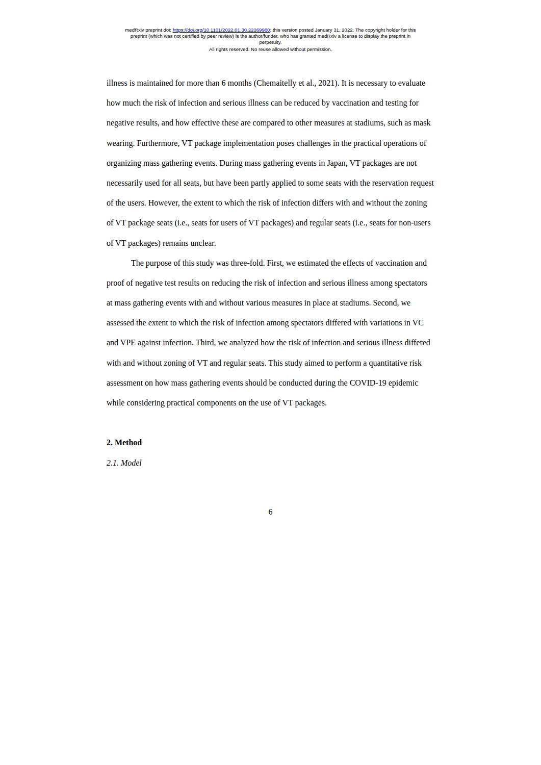medRxiv preprint doi: https://doi.org/10.1101/2022.01.30.22269980; this version posted January 31, 2022. The copyright holder for this
preprint (which was not certified by peer review) is the author/funder, who has granted medRxiv a license to display the preprint in
perpetuity.
All rights reserved. No reuse allowed without permission.
illness is maintained for more than 6 months (Chemaitelly et al., 2021). It is necessary to evaluate how much the risk of infection and serious illness can be reduced by vaccination and testing for negative results, and how effective these are compared to other measures at stadiums, such as mask wearing. Furthermore, VT package implementation poses challenges in the practical operations of organizing mass gathering events. During mass gathering events in Japan, VT packages are not necessarily used for all seats, but have been partly applied to some seats with the reservation request of the users. However, the extent to which the risk of infection differs with and without the zoning of VT package seats (i.e., seats for users of VT packages) and regular seats (i.e., seats for non-users of VT packages) remains unclear.
The purpose of this study was three-fold. First, we estimated the effects of vaccination and proof of negative test results on reducing the risk of infection and serious illness among spectators at mass gathering events with and without various measures in place at stadiums. Second, we assessed the extent to which the risk of infection among spectators differed with variations in VC and VPE against infection. Third, we analyzed how the risk of infection and serious illness differed with and without zoning of VT and regular seats. This study aimed to perform a quantitative risk assessment on how mass gathering events should be conducted during the COVID-19 epidemic while considering practical components on the use of VT packages.
2. Method
2.1. Model
6